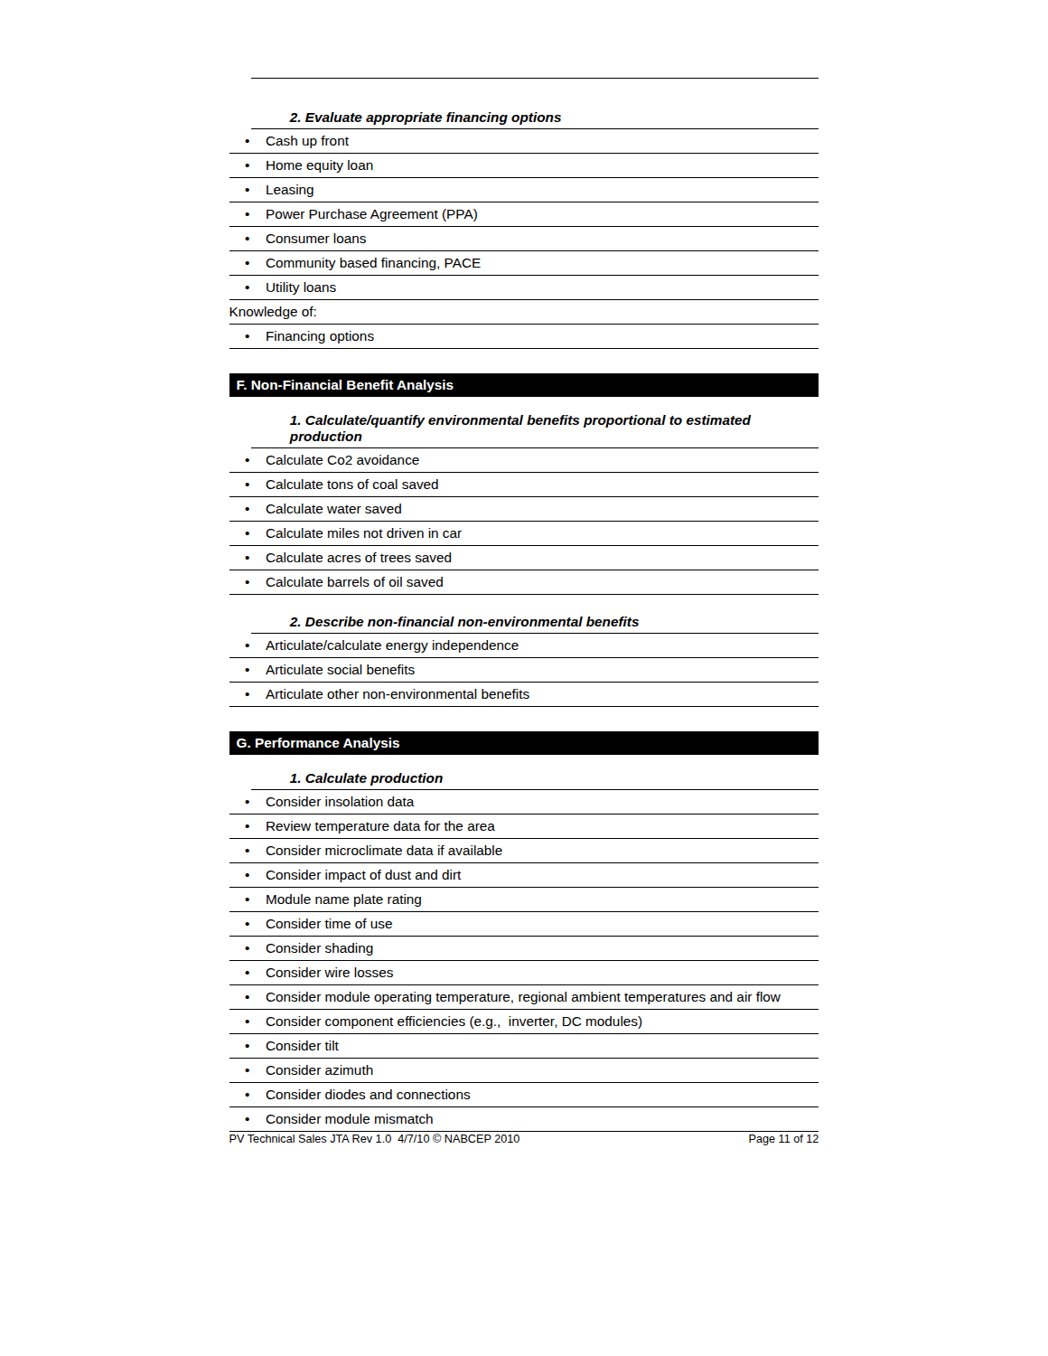2. Evaluate appropriate financing options
•Cash up front
•Home equity loan
•Leasing
•Power Purchase Agreement (PPA)
•Consumer loans
•Community based financing, PACE
•Utility loans
Knowledge of:
•Financing options
F. Non-Financial Benefit Analysis
1. Calculate/quantify environmental benefits proportional to estimated production
•Calculate Co2 avoidance
•Calculate tons of coal saved
•Calculate water saved
•Calculate miles not driven in car
•Calculate acres of trees saved
•Calculate barrels of oil saved
2. Describe non-financial non-environmental benefits
•Articulate/calculate energy independence
•Articulate social benefits
•Articulate other non-environmental benefits
G. Performance Analysis
1. Calculate production
•Consider insolation data
•Review temperature data for the area
•Consider microclimate data if available
•Consider impact of dust and dirt
•Module name plate rating
•Consider time of use
•Consider shading
•Consider wire losses
•Consider module operating temperature, regional ambient temperatures and air flow
•Consider component efficiencies (e.g., inverter, DC modules)
•Consider tilt
•Consider azimuth
•Consider diodes and connections
•Consider module mismatch
PV Technical Sales JTA Rev 1.0 4/7/10 © NABCEP 2010 Page 11 of 12